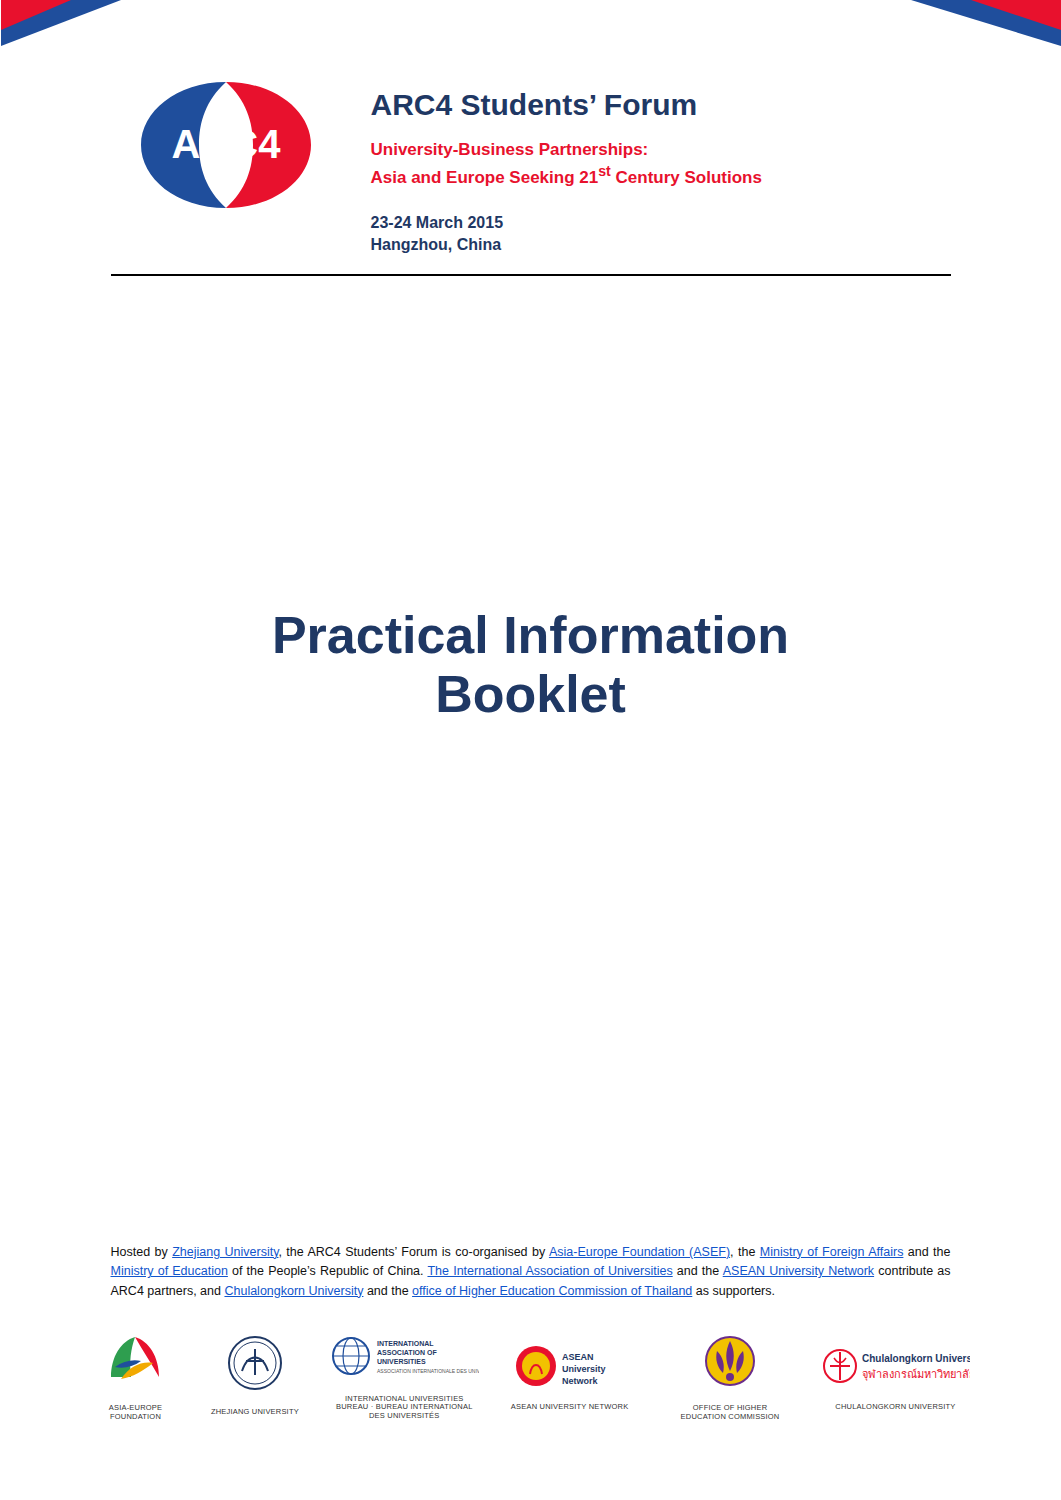ARC4
ARC4 Students’ Forum
University-Business Partnerships: Asia and Europe Seeking 21st Century Solutions
23-24 March 2015 Hangzhou, China
Practical Information Booklet
Hosted by Zhejiang University, the ARC4 Students’ Forum is co-organised by Asia-Europe Foundation (ASEF), the Ministry of Foreign Affairs and the Ministry of Education of the People’s Republic of China. The International Association of Universities and the ASEAN University Network contribute as ARC4 partners, and Chulalongkorn University and the office of Higher Education Commission of Thailand as supporters.
ASIA-EUROPE
FOUNDATION
ZHEJIANG UNIVERSITY
INTERNATIONAL ASSOCIATION OF UNIVERSITIES ASSOCIATION INTERNATIONALE DES UNIVERSITÉS
INTERNATIONAL UNIVERSITIES BUREAU · BUREAU INTERNATIONAL DES UNIVERSITÉS
ASEAN University Network
ASEAN UNIVERSITY NETWORK
OFFICE OF HIGHER EDUCATION COMMISSION
Chulalongkorn University จุฬาลงกรณ์มหาวิทยาลัย
CHULALONGKORN UNIVERSITY